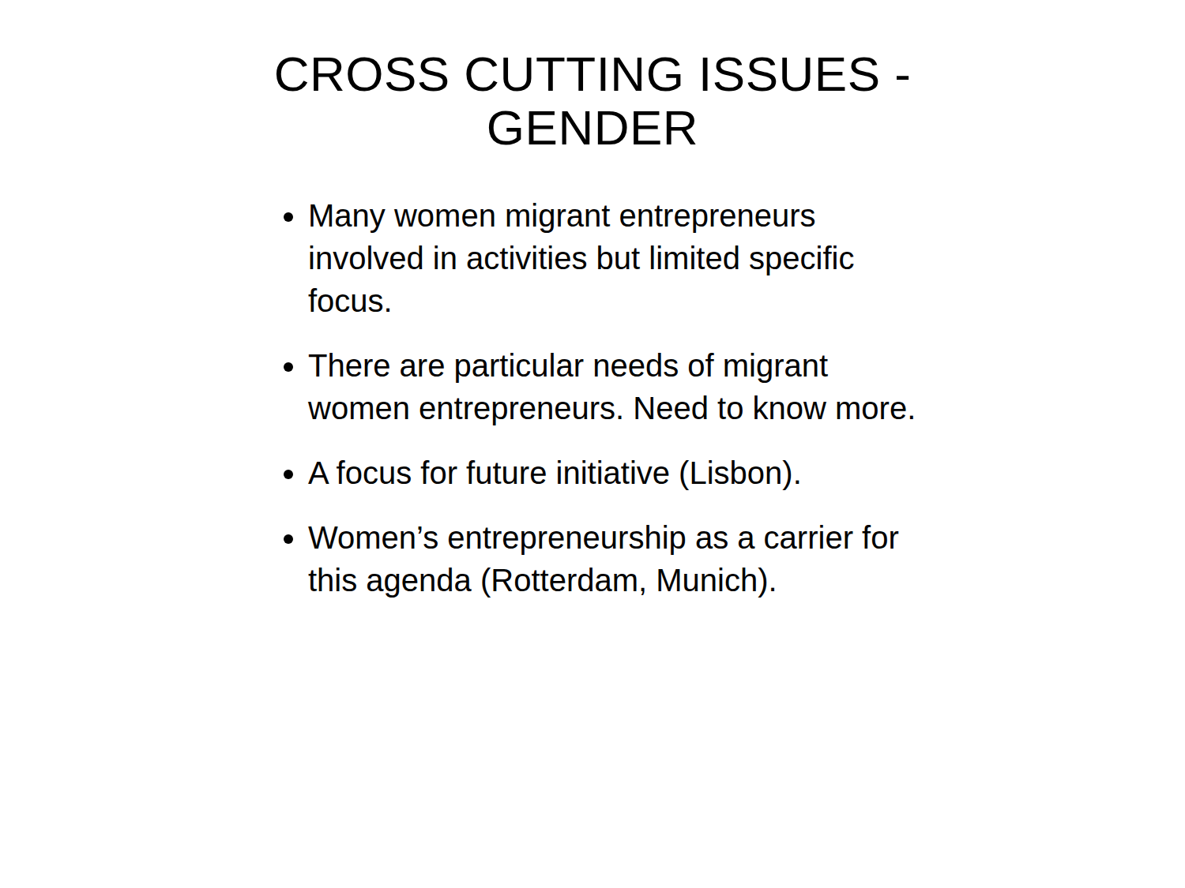CROSS CUTTING ISSUES - GENDER
Many women migrant entrepreneurs involved in activities but limited specific focus.
There are particular needs of migrant women entrepreneurs. Need to know more.
A focus for future initiative (Lisbon).
Women’s entrepreneurship as a carrier for this agenda (Rotterdam, Munich).